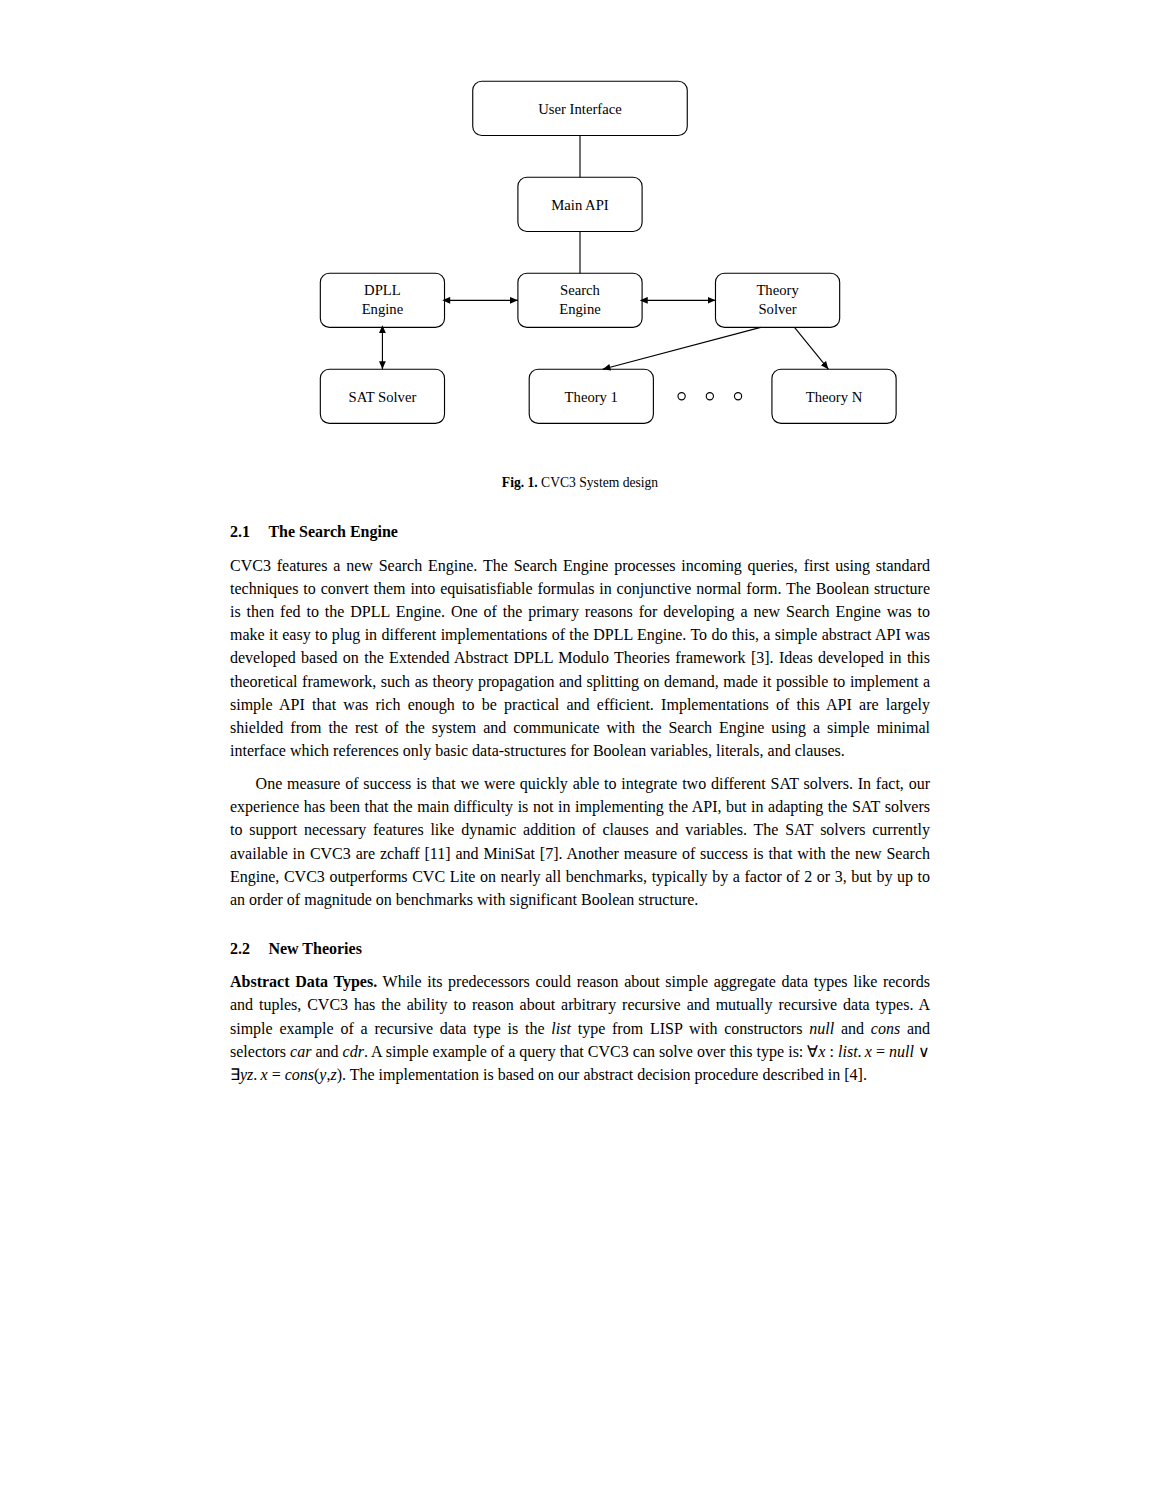User Interface Main API DPLL Engine Search Engine Theory Solver SAT Solver Theory 1 Theory N
Fig. 1. CVC3 System design
2.1 The Search Engine
CVC3 features a new Search Engine. The Search Engine processes incoming queries, first using standard techniques to convert them into equisatisfiable formulas in conjunctive normal form. The Boolean structure is then fed to the DPLL Engine. One of the primary reasons for developing a new Search Engine was to make it easy to plug in different implementations of the DPLL Engine. To do this, a simple abstract API was developed based on the Extended Abstract DPLL Modulo Theories framework [3]. Ideas developed in this theoretical framework, such as theory propagation and splitting on demand, made it possible to implement a simple API that was rich enough to be practical and efficient. Implementations of this API are largely shielded from the rest of the system and communicate with the Search Engine using a simple minimal interface which references only basic data-structures for Boolean variables, literals, and clauses.
One measure of success is that we were quickly able to integrate two different SAT solvers. In fact, our experience has been that the main difficulty is not in implementing the API, but in adapting the SAT solvers to support necessary features like dynamic addition of clauses and variables. The SAT solvers currently available in CVC3 are zchaff [11] and MiniSat [7]. Another measure of success is that with the new Search Engine, CVC3 outperforms CVC Lite on nearly all benchmarks, typically by a factor of 2 or 3, but by up to an order of magnitude on benchmarks with significant Boolean structure.
2.2 New Theories
Abstract Data Types. While its predecessors could reason about simple aggregate data types like records and tuples, CVC3 has the ability to reason about arbitrary recursive and mutually recursive data types. A simple example of a recursive data type is the list type from LISP with constructors null and cons and selectors car and cdr. A simple example of a query that CVC3 can solve over this type is: ∀x : list. x = null ∨ ∃yz. x = cons(y,z). The implementation is based on our abstract decision procedure described in [4].